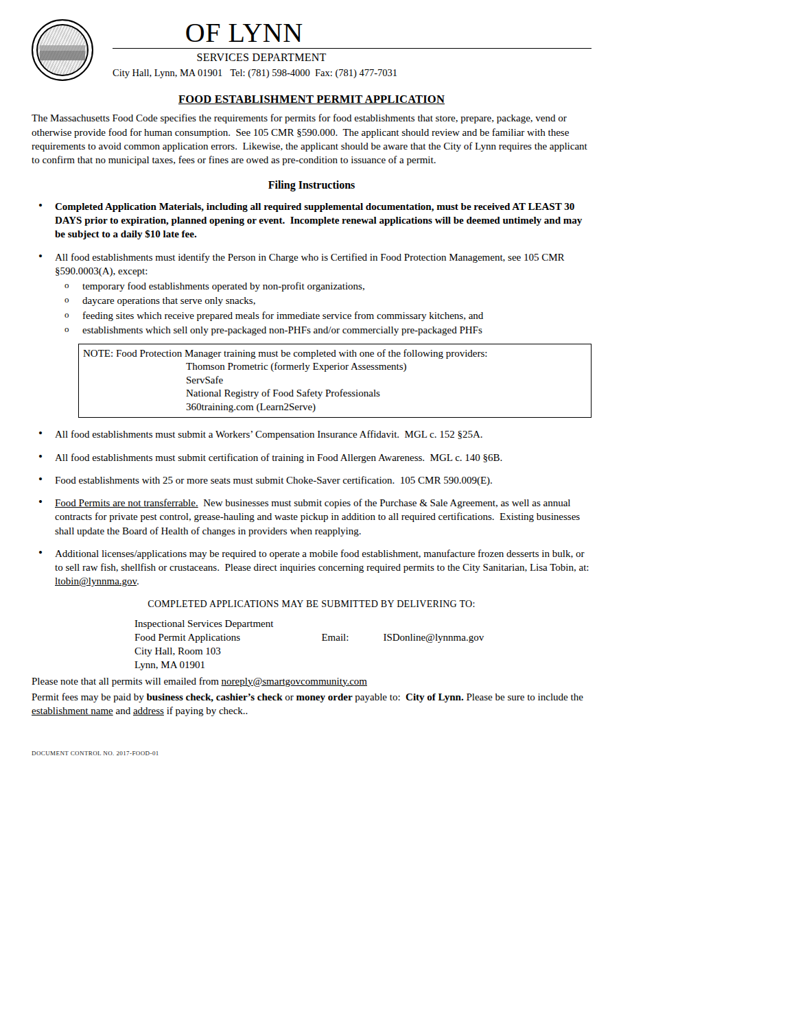CITY OF LYNN
INSPECTIONAL SERVICES DEPARTMENT
City Hall, Lynn, MA 01901 Tel: (781) 598-4000 Fax: (781) 477-7031
FOOD ESTABLISHMENT PERMIT APPLICATION
The Massachusetts Food Code specifies the requirements for permits for food establishments that store, prepare, package, vend or otherwise provide food for human consumption. See 105 CMR §590.000. The applicant should review and be familiar with these requirements to avoid common application errors. Likewise, the applicant should be aware that the City of Lynn requires the applicant to confirm that no municipal taxes, fees or fines are owed as pre-condition to issuance of a permit.
Filing Instructions
Completed Application Materials, including all required supplemental documentation, must be received AT LEAST 30 DAYS prior to expiration, planned opening or event. Incomplete renewal applications will be deemed untimely and may be subject to a daily $10 late fee.
All food establishments must identify the Person in Charge who is Certified in Food Protection Management, see 105 CMR §590.0003(A), except:
temporary food establishments operated by non-profit organizations,
daycare operations that serve only snacks,
feeding sites which receive prepared meals for immediate service from commissary kitchens, and
establishments which sell only pre-packaged non-PHFs and/or commercially pre-packaged PHFs
NOTE: Food Protection Manager training must be completed with one of the following providers:
Thomson Prometric (formerly Experior Assessments)
ServSafe
National Registry of Food Safety Professionals
360training.com (Learn2Serve)
All food establishments must submit a Workers’ Compensation Insurance Affidavit. MGL c. 152 §25A.
All food establishments must submit certification of training in Food Allergen Awareness. MGL c. 140 §6B.
Food establishments with 25 or more seats must submit Choke-Saver certification. 105 CMR 590.009(E).
Food Permits are not transferrable. New businesses must submit copies of the Purchase & Sale Agreement, as well as annual contracts for private pest control, grease-hauling and waste pickup in addition to all required certifications. Existing businesses shall update the Board of Health of changes in providers when reapplying.
Additional licenses/applications may be required to operate a mobile food establishment, manufacture frozen desserts in bulk, or to sell raw fish, shellfish or crustaceans. Please direct inquiries concerning required permits to the City Sanitarian, Lisa Tobin, at: ltobin@lynnma.gov.
COMPLETED APPLICATIONS MAY BE SUBMITTED BY DELIVERING TO:
| Inspectional Services Department | | |
| Food Permit Applications | Email: | ISDonline@lynnma.gov |
| City Hall, Room 103 | | |
| Lynn, MA 01901 | | |
Please note that all permits will emailed from noreply@smartgovcommunity.com
Permit fees may be paid by business check, cashier’s check or money order payable to: City of Lynn. Please be sure to include the establishment name and address if paying by check..
DOCUMENT CONTROL NO. 2017-FOOD-01